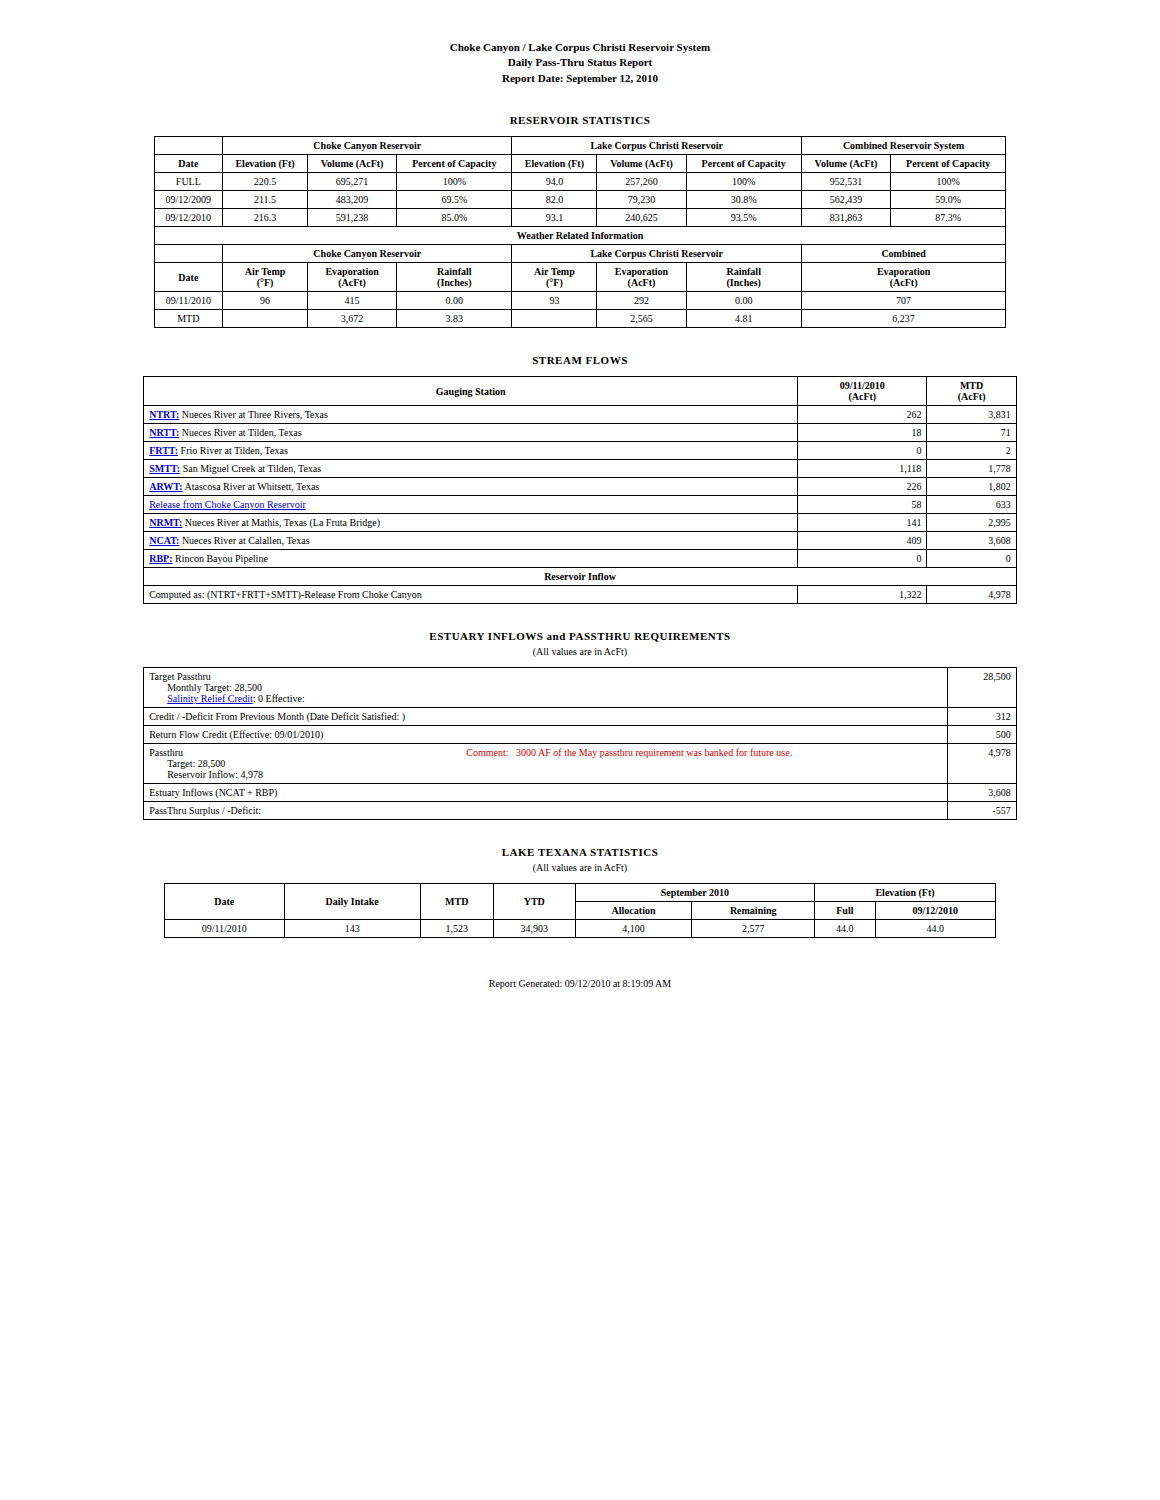Choke Canyon / Lake Corpus Christi Reservoir System
Daily Pass-Thru Status Report
Report Date: September 12, 2010
RESERVOIR STATISTICS
| | Choke Canyon Reservoir | Lake Corpus Christi Reservoir | Combined Reservoir System |
| --- | --- | --- | --- |
| Date | Elevation (Ft) | Volume (AcFt) | Percent of Capacity | Elevation (Ft) | Volume (AcFt) | Percent of Capacity | Volume (AcFt) | Percent of Capacity |
| FULL | 220.5 | 695,271 | 100% | 94.0 | 257,260 | 100% | 952,531 | 100% |
| 09/12/2009 | 211.5 | 483,209 | 69.5% | 82.0 | 79,230 | 30.8% | 562,439 | 59.0% |
| 09/12/2010 | 216.3 | 591,238 | 85.0% | 93.1 | 240,625 | 93.5% | 831,863 | 87.3% |
| Weather Related Information |
| | Choke Canyon Reservoir | Lake Corpus Christi Reservoir | Combined |
| Date | Air Temp (°F) | Evaporation (AcFt) | Rainfall (Inches) | Air Temp (°F) | Evaporation (AcFt) | Rainfall (Inches) | Evaporation (AcFt) |
| 09/11/2010 | 96 | 415 | 0.00 | 93 | 292 | 0.00 | 707 |
| MTD | | 3,672 | 3.83 | | 2,565 | 4.81 | 6,237 |
STREAM FLOWS
| Gauging Station | 09/11/2010 (AcFt) | MTD (AcFt) |
| --- | --- | --- |
| NTRT: Nueces River at Three Rivers, Texas | 262 | 3,831 |
| NRTT: Nueces River at Tilden, Texas | 18 | 71 |
| FRTT: Frio River at Tilden, Texas | 0 | 2 |
| SMTT: San Miguel Creek at Tilden, Texas | 1,118 | 1,778 |
| ARWT: Atascosa River at Whitsett, Texas | 226 | 1,802 |
| Release from Choke Canyon Reservoir | 58 | 633 |
| NRMT: Nueces River at Mathis, Texas (La Fruta Bridge) | 141 | 2,995 |
| NCAT: Nueces River at Calallen, Texas | 409 | 3,608 |
| RBP: Rincon Bayou Pipeline | 0 | 0 |
| Reservoir Inflow |
| Computed as: (NTRT+FRTT+SMTT)-Release From Choke Canyon | 1,322 | 4,978 |
ESTUARY INFLOWS and PASSTHRU REQUIREMENTS
(All values are in AcFt)
| Target Passthru Monthly Target: 28,500 Salinity Relief Credit : 0 Effective: | 28,500 |
| Credit / -Deficit From Previous Month (Date Deficit Satisfied: ) | 312 |
| Return Flow Credit (Effective: 09/01/2010) | 500 |
| / Passthru Target: 28,500 Reservoir Inflow: 4,978 / Comment: 3000 AF of the May passthru requirement was banked for future use. / | 4,978 |
| Estuary Inflows (NCAT + RBP) | 3,608 |
| PassThru Surplus / -Deficit: | -557 |
LAKE TEXANA STATISTICS
(All values are in AcFt)
| Date | Daily Intake | MTD | YTD | September 2010 | Elevation (Ft) |
| --- | --- | --- | --- | --- | --- |
| Allocation | Remaining | Full | 09/12/2010 |
| 09/11/2010 | 143 | 1,523 | 34,903 | 4,100 | 2,577 | 44.0 | 44.0 |
Report Generated: 09/12/2010 at 8:19:09 AM